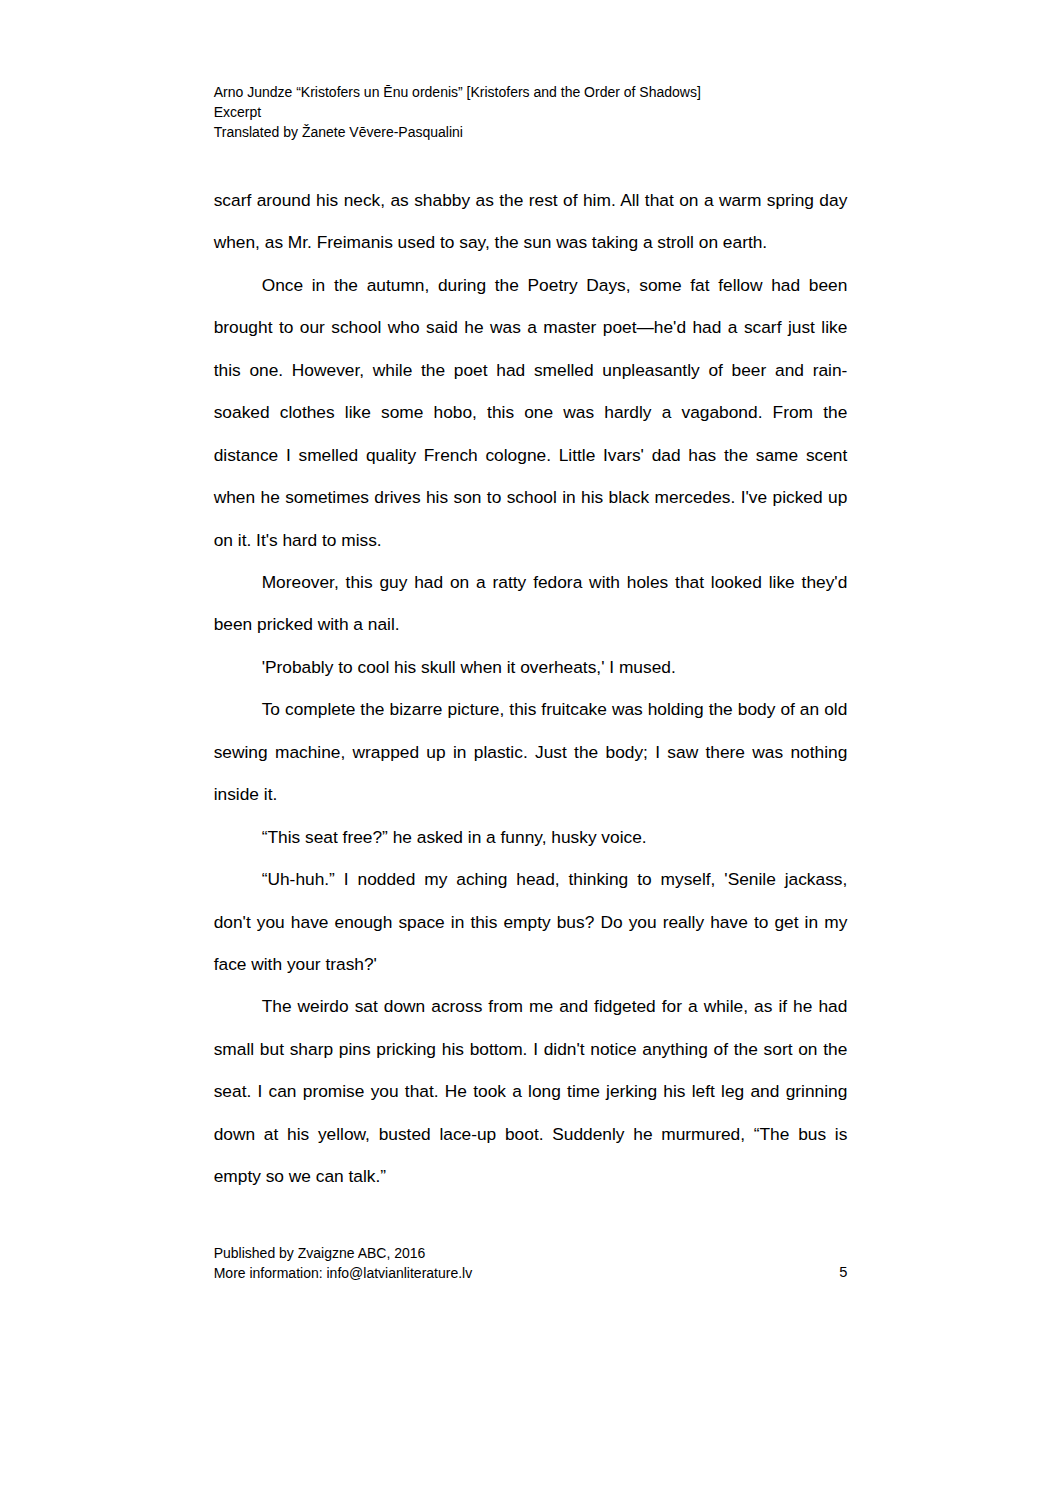Arno Jundze “Kristofers un Ēnu ordenis” [Kristofers and the Order of Shadows]
Excerpt
Translated by Žanete Vēvere-Pasqualini
scarf around his neck, as shabby as the rest of him. All that on a warm spring day when, as Mr. Freimanis used to say, the sun was taking a stroll on earth.
Once in the autumn, during the Poetry Days, some fat fellow had been brought to our school who said he was a master poet—he'd had a scarf just like this one. However, while the poet had smelled unpleasantly of beer and rain-soaked clothes like some hobo, this one was hardly a vagabond. From the distance I smelled quality French cologne. Little Ivars' dad has the same scent when he sometimes drives his son to school in his black mercedes. I've picked up on it. It's hard to miss.
Moreover, this guy had on a ratty fedora with holes that looked like they'd been pricked with a nail.
'Probably to cool his skull when it overheats,' I mused.
To complete the bizarre picture, this fruitcake was holding the body of an old sewing machine, wrapped up in plastic. Just the body; I saw there was nothing inside it.
“This seat free?” he asked in a funny, husky voice.
“Uh-huh.” I nodded my aching head, thinking to myself, 'Senile jackass, don't you have enough space in this empty bus? Do you really have to get in my face with your trash?'
The weirdo sat down across from me and fidgeted for a while, as if he had small but sharp pins pricking his bottom. I didn't notice anything of the sort on the seat. I can promise you that. He took a long time jerking his left leg and grinning down at his yellow, busted lace-up boot. Suddenly he murmured, “The bus is empty so we can talk.”
Published by Zvaigzne ABC, 2016
More information: info@latvianliterature.lv
5